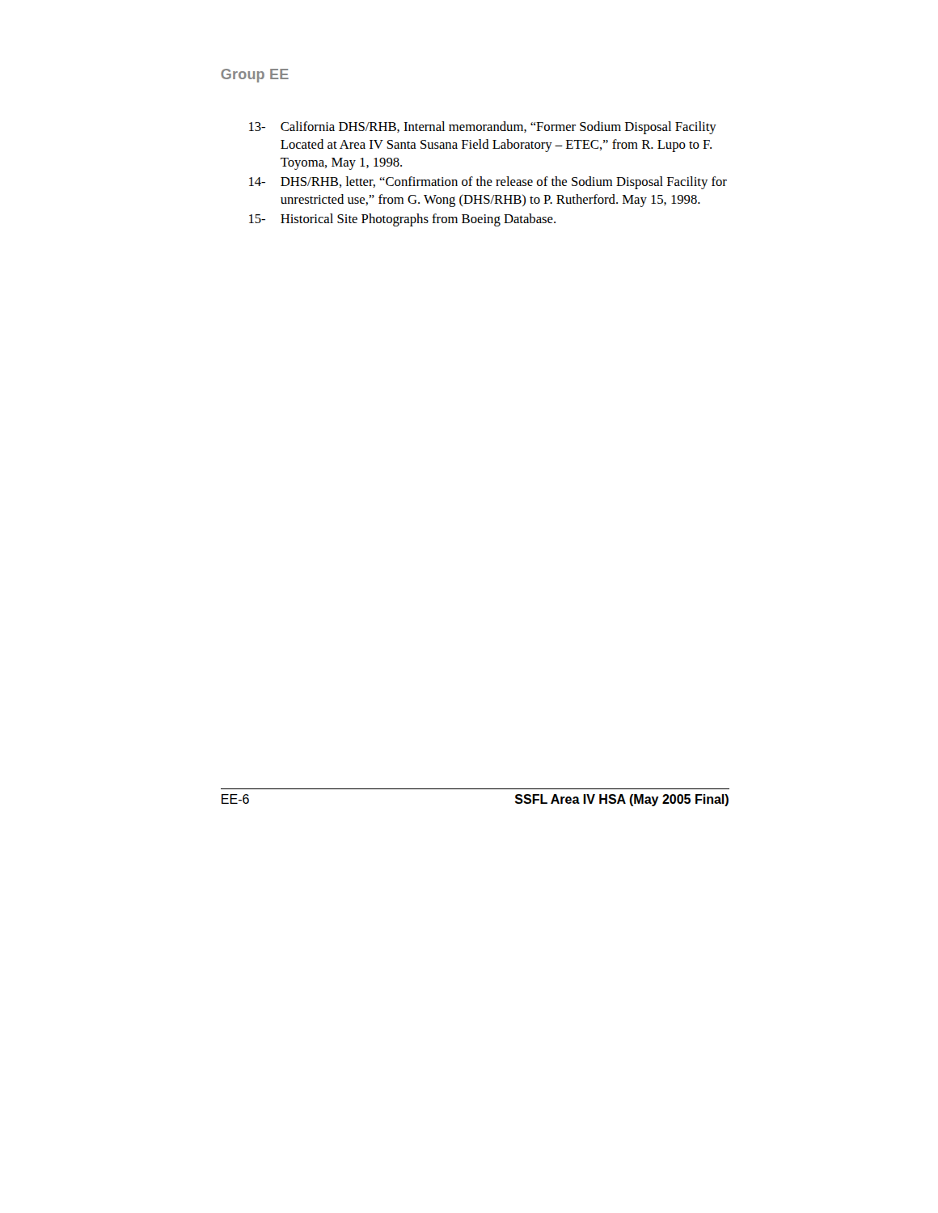Group EE
13-California DHS/RHB, Internal memorandum, “Former Sodium Disposal Facility Located at Area IV Santa Susana Field Laboratory – ETEC,” from R. Lupo to F. Toyoma, May 1, 1998.
14-DHS/RHB, letter, “Confirmation of the release of the Sodium Disposal Facility for unrestricted use,” from G. Wong (DHS/RHB) to P. Rutherford. May 15, 1998.
15-Historical Site Photographs from Boeing Database.
EE-6
SSFL Area IV HSA (May 2005 Final)